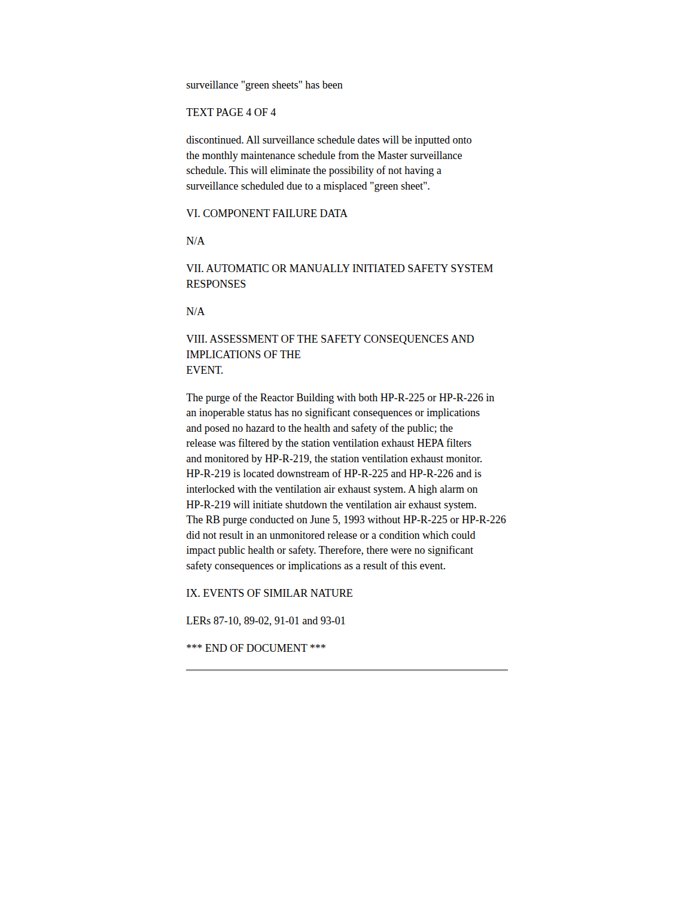surveillance "green sheets" has been
TEXT PAGE 4 OF 4
discontinued. All surveillance schedule dates will be inputted onto the monthly maintenance schedule from the Master surveillance schedule. This will eliminate the possibility of not having a surveillance scheduled due to a misplaced "green sheet".
VI. COMPONENT FAILURE DATA
N/A
VII. AUTOMATIC OR MANUALLY INITIATED SAFETY SYSTEM RESPONSES
N/A
VIII. ASSESSMENT OF THE SAFETY CONSEQUENCES AND IMPLICATIONS OF THE EVENT.
The purge of the Reactor Building with both HP-R-225 or HP-R-226 in an inoperable status has no significant consequences or implications and posed no hazard to the health and safety of the public; the release was filtered by the station ventilation exhaust HEPA filters and monitored by HP-R-219, the station ventilation exhaust monitor. HP-R-219 is located downstream of HP-R-225 and HP-R-226 and is interlocked with the ventilation air exhaust system. A high alarm on HP-R-219 will initiate shutdown the ventilation air exhaust system. The RB purge conducted on June 5, 1993 without HP-R-225 or HP-R-226 did not result in an unmonitored release or a condition which could impact public health or safety. Therefore, there were no significant safety consequences or implications as a result of this event.
IX. EVENTS OF SIMILAR NATURE
LERs 87-10, 89-02, 91-01 and 93-01
*** END OF DOCUMENT ***